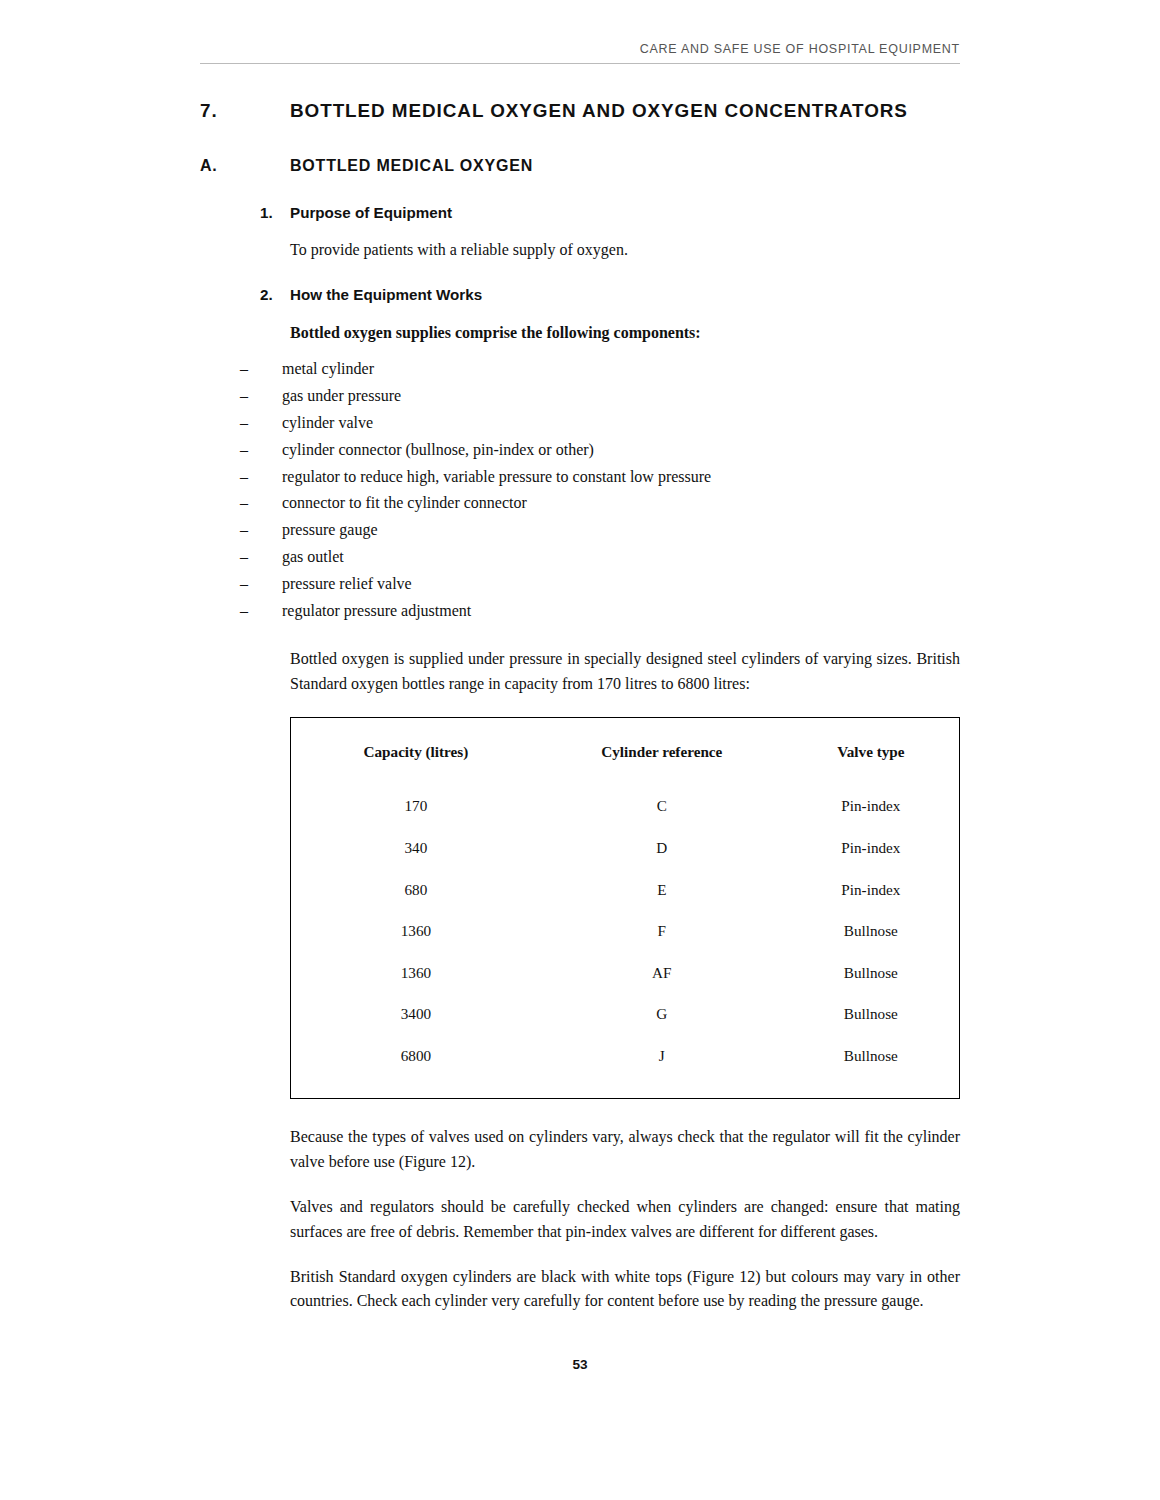Care and Safe Use of Hospital Equipment
7. Bottled Medical Oxygen and Oxygen Concentrators
a. Bottled Medical Oxygen
1. Purpose of Equipment
To provide patients with a reliable supply of oxygen.
2. How the Equipment Works
Bottled oxygen supplies comprise the following components:
metal cylinder
gas under pressure
cylinder valve
cylinder connector (bullnose, pin-index or other)
regulator to reduce high, variable pressure to constant low pressure
connector to fit the cylinder connector
pressure gauge
gas outlet
pressure relief valve
regulator pressure adjustment
Bottled oxygen is supplied under pressure in specially designed steel cylinders of varying sizes. British Standard oxygen bottles range in capacity from 170 litres to 6800 litres:
| Capacity (litres) | Cylinder reference | Valve type |
| --- | --- | --- |
| 170 | C | Pin-index |
| 340 | D | Pin-index |
| 680 | E | Pin-index |
| 1360 | F | Bullnose |
| 1360 | AF | Bullnose |
| 3400 | G | Bullnose |
| 6800 | J | Bullnose |
Because the types of valves used on cylinders vary, always check that the regulator will fit the cylinder valve before use (Figure 12).
Valves and regulators should be carefully checked when cylinders are changed: ensure that mating surfaces are free of debris. Remember that pin-index valves are different for different gases.
British Standard oxygen cylinders are black with white tops (Figure 12) but colours may vary in other countries. Check each cylinder very carefully for content before use by reading the pressure gauge.
53